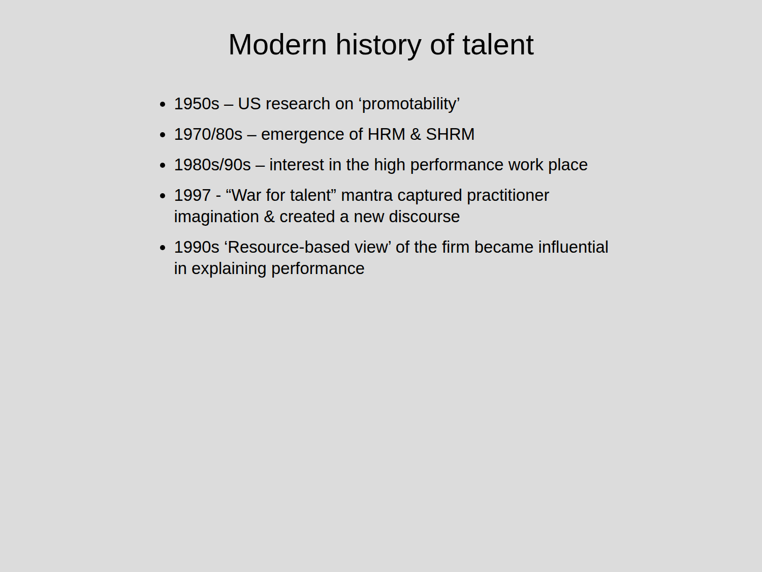Modern history of talent
1950s – US research on ‘promotability’
1970/80s – emergence of HRM & SHRM
1980s/90s – interest in the high performance work place
1997 - “War for talent” mantra captured practitioner imagination & created a new discourse
1990s ‘Resource-based view’ of the firm became influential in explaining performance